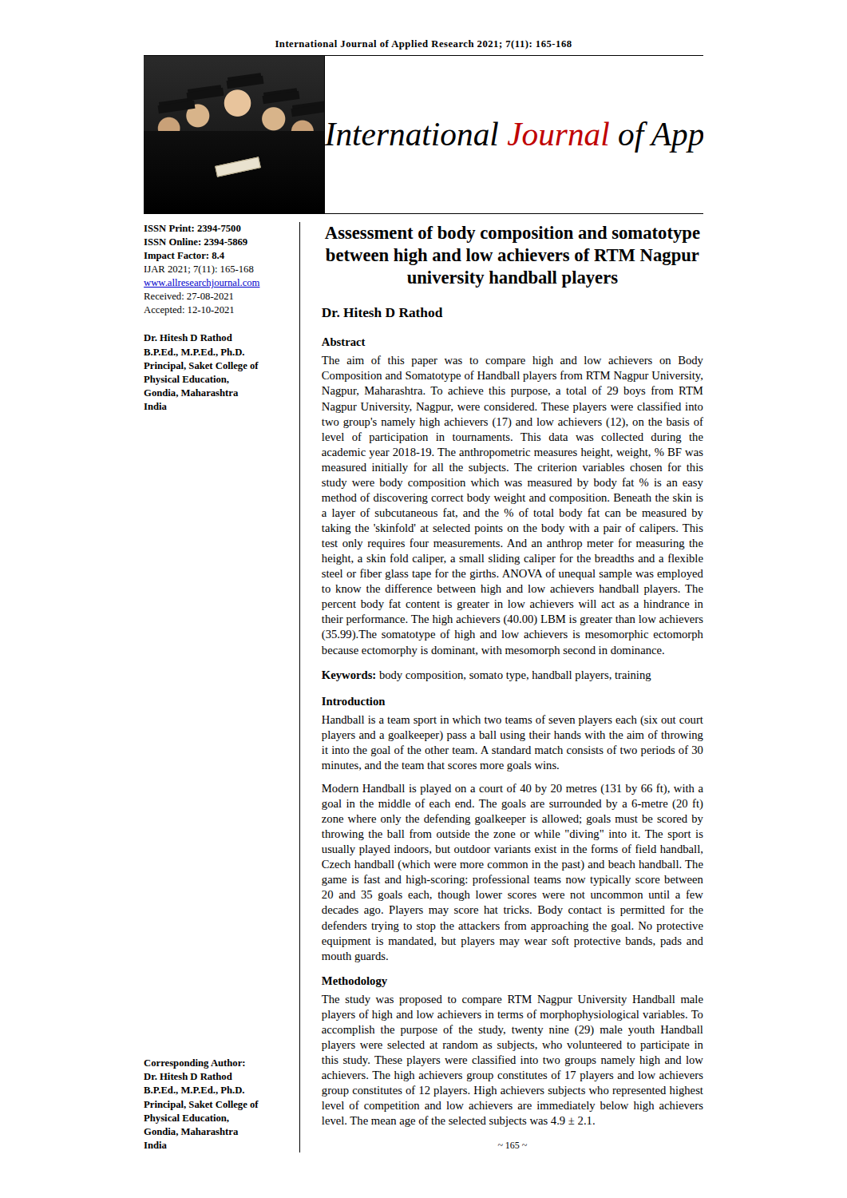International Journal of Applied Research 2021; 7(11): 165-168
International Journal of Applied Research
ISSN Print: 2394-7500
ISSN Online: 2394-5869
Impact Factor: 8.4
IJAR 2021; 7(11): 165-168
www.allresearchjournal.com
Received: 27-08-2021
Accepted: 12-10-2021
Dr. Hitesh D Rathod
B.P.Ed., M.P.Ed., Ph.D.
Principal, Saket College of
Physical Education,
Gondia, Maharashtra
India
Corresponding Author:
Dr. Hitesh D Rathod
B.P.Ed., M.P.Ed., Ph.D.
Principal, Saket College of
Physical Education,
Gondia, Maharashtra
India
Assessment of body composition and somatotype between high and low achievers of RTM Nagpur university handball players
Dr. Hitesh D Rathod
Abstract
The aim of this paper was to compare high and low achievers on Body Composition and Somatotype of Handball players from RTM Nagpur University, Nagpur, Maharashtra. To achieve this purpose, a total of 29 boys from RTM Nagpur University, Nagpur, were considered. These players were classified into two group's namely high achievers (17) and low achievers (12), on the basis of level of participation in tournaments. This data was collected during the academic year 2018-19. The anthropometric measures height, weight, % BF was measured initially for all the subjects. The criterion variables chosen for this study were body composition which was measured by body fat % is an easy method of discovering correct body weight and composition. Beneath the skin is a layer of subcutaneous fat, and the % of total body fat can be measured by taking the 'skinfold' at selected points on the body with a pair of calipers. This test only requires four measurements. And an anthrop meter for measuring the height, a skin fold caliper, a small sliding caliper for the breadths and a flexible steel or fiber glass tape for the girths. ANOVA of unequal sample was employed to know the difference between high and low achievers handball players. The percent body fat content is greater in low achievers will act as a hindrance in their performance. The high achievers (40.00) LBM is greater than low achievers (35.99).The somatotype of high and low achievers is mesomorphic ectomorph because ectomorphy is dominant, with mesomorph second in dominance.
Keywords: body composition, somato type, handball players, training
Introduction
Handball is a team sport in which two teams of seven players each (six out court players and a goalkeeper) pass a ball using their hands with the aim of throwing it into the goal of the other team. A standard match consists of two periods of 30 minutes, and the team that scores more goals wins.
Modern Handball is played on a court of 40 by 20 metres (131 by 66 ft), with a goal in the middle of each end. The goals are surrounded by a 6-metre (20 ft) zone where only the defending goalkeeper is allowed; goals must be scored by throwing the ball from outside the zone or while "diving" into it. The sport is usually played indoors, but outdoor variants exist in the forms of field handball, Czech handball (which were more common in the past) and beach handball. The game is fast and high-scoring: professional teams now typically score between 20 and 35 goals each, though lower scores were not uncommon until a few decades ago. Players may score hat tricks. Body contact is permitted for the defenders trying to stop the attackers from approaching the goal. No protective equipment is mandated, but players may wear soft protective bands, pads and mouth guards.
Methodology
The study was proposed to compare RTM Nagpur University Handball male players of high and low achievers in terms of morphophysiological variables. To accomplish the purpose of the study, twenty nine (29) male youth Handball players were selected at random as subjects, who volunteered to participate in this study. These players were classified into two groups namely high and low achievers. The high achievers group constitutes of 17 players and low achievers group constitutes of 12 players. High achievers subjects who represented highest level of competition and low achievers are immediately below high achievers level. The mean age of the selected subjects was 4.9 ± 2.1.
~ 165 ~